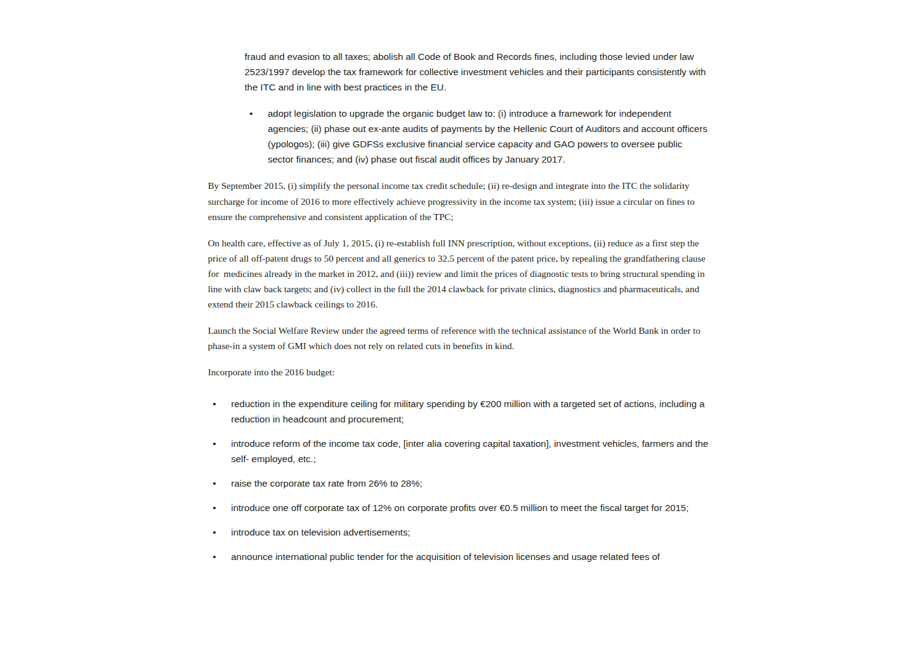fraud and evasion to all taxes; abolish all Code of Book and Records fines, including those levied under law 2523/1997 develop the tax framework for collective investment vehicles and their participants consistently with the ITC and in line with best practices in the EU.
adopt legislation to upgrade the organic budget law to: (i) introduce a framework for independent agencies; (ii) phase out ex-ante audits of payments by the Hellenic Court of Auditors and account officers (ypologos); (iii) give GDFSs exclusive financial service capacity and GAO powers to oversee public sector finances; and (iv) phase out fiscal audit offices by January 2017.
By September 2015, (i) simplify the personal income tax credit schedule; (ii) re-design and integrate into the ITC the solidarity surcharge for income of 2016 to more effectively achieve progressivity in the income tax system; (iii) issue a circular on fines to ensure the comprehensive and consistent application of the TPC;
On health care, effective as of July 1, 2015, (i) re-establish full INN prescription, without exceptions, (ii) reduce as a first step the price of all off-patent drugs to 50 percent and all generics to 32.5 percent of the patent price, by repealing the grandfathering clause for medicines already in the market in 2012, and (iii)) review and limit the prices of diagnostic tests to bring structural spending in line with claw back targets; and (iv) collect in the full the 2014 clawback for private clinics, diagnostics and pharmaceuticals, and extend their 2015 clawback ceilings to 2016.
Launch the Social Welfare Review under the agreed terms of reference with the technical assistance of the World Bank in order to phase-in a system of GMI which does not rely on related cuts in benefits in kind.
Incorporate into the 2016 budget:
reduction in the expenditure ceiling for military spending by €200 million with a targeted set of actions, including a reduction in headcount and procurement;
introduce reform of the income tax code, [inter alia covering capital taxation], investment vehicles, farmers and the self- employed, etc.;
raise the corporate tax rate from 26% to 28%;
introduce one off corporate tax of 12% on corporate profits over €0.5 million to meet the fiscal target for 2015;
introduce tax on television advertisements;
announce international public tender for the acquisition of television licenses and usage related fees of